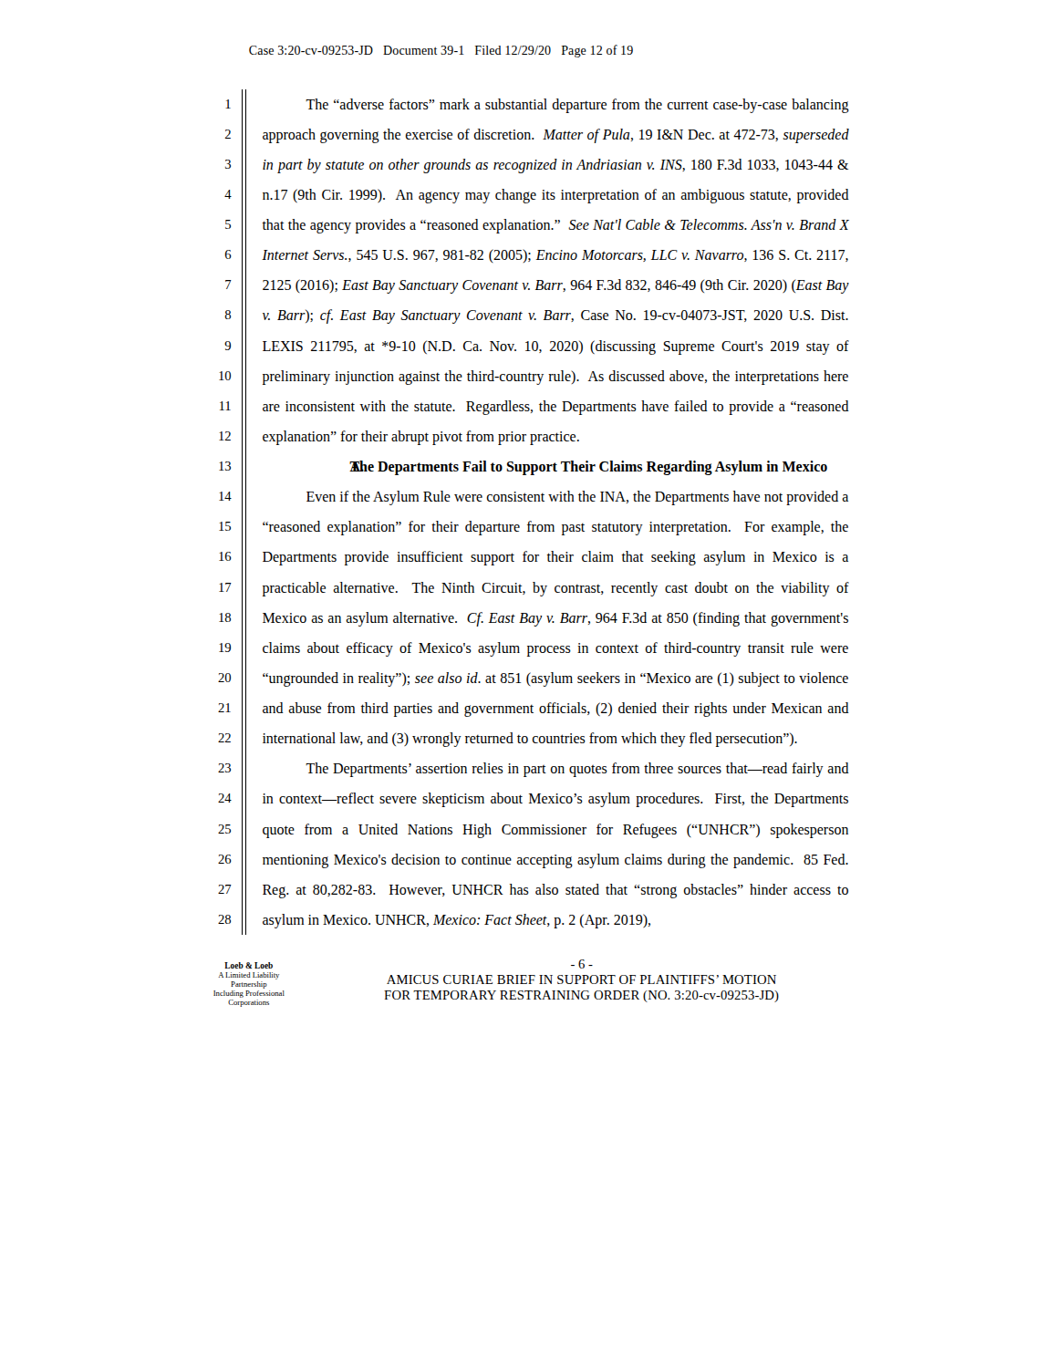Case 3:20-cv-09253-JD Document 39-1 Filed 12/29/20 Page 12 of 19
1
2
3
4
5
6
7
8
9
10
11
12
13
14
15
16
17
18
19
20
21
22
23
24
25
26
27
28
The “adverse factors” mark a substantial departure from the current case-by-case balancing approach governing the exercise of discretion. Matter of Pula, 19 I&N Dec. at 472-73, superseded in part by statute on other grounds as recognized in Andriasian v. INS, 180 F.3d 1033, 1043-44 & n.17 (9th Cir. 1999). An agency may change its interpretation of an ambiguous statute, provided that the agency provides a “reasoned explanation.” See Nat'l Cable & Telecomms. Ass'n v. Brand X Internet Servs., 545 U.S. 967, 981-82 (2005); Encino Motorcars, LLC v. Navarro, 136 S. Ct. 2117, 2125 (2016); East Bay Sanctuary Covenant v. Barr, 964 F.3d 832, 846-49 (9th Cir. 2020) (East Bay v. Barr); cf. East Bay Sanctuary Covenant v. Barr, Case No. 19-cv-04073-JST, 2020 U.S. Dist. LEXIS 211795, at *9-10 (N.D. Ca. Nov. 10, 2020) (discussing Supreme Court's 2019 stay of preliminary injunction against the third-country rule). As discussed above, the interpretations here are inconsistent with the statute. Regardless, the Departments have failed to provide a “reasoned explanation” for their abrupt pivot from prior practice.
A. The Departments Fail to Support Their Claims Regarding Asylum in Mexico
Even if the Asylum Rule were consistent with the INA, the Departments have not provided a “reasoned explanation” for their departure from past statutory interpretation. For example, the Departments provide insufficient support for their claim that seeking asylum in Mexico is a practicable alternative. The Ninth Circuit, by contrast, recently cast doubt on the viability of Mexico as an asylum alternative. Cf. East Bay v. Barr, 964 F.3d at 850 (finding that government's claims about efficacy of Mexico's asylum process in context of third-country transit rule were “ungrounded in reality”); see also id. at 851 (asylum seekers in “Mexico are (1) subject to violence and abuse from third parties and government officials, (2) denied their rights under Mexican and international law, and (3) wrongly returned to countries from which they fled persecution”).
The Departments’ assertion relies in part on quotes from three sources that—read fairly and in context—reflect severe skepticism about Mexico’s asylum procedures. First, the Departments quote from a United Nations High Commissioner for Refugees (“UNHCR”) spokesperson mentioning Mexico's decision to continue accepting asylum claims during the pandemic. 85 Fed. Reg. at 80,282-83. However, UNHCR has also stated that “strong obstacles” hinder access to asylum in Mexico. UNHCR, Mexico: Fact Sheet, p. 2 (Apr. 2019),
Loeb & Loeb
A Limited Liability Partnership
Including Professional
Corporations
- 6 -
AMICUS CURIAE BRIEF IN SUPPORT OF PLAINTIFFS’ MOTION
FOR TEMPORARY RESTRAINING ORDER (NO. 3:20-cv-09253-JD)